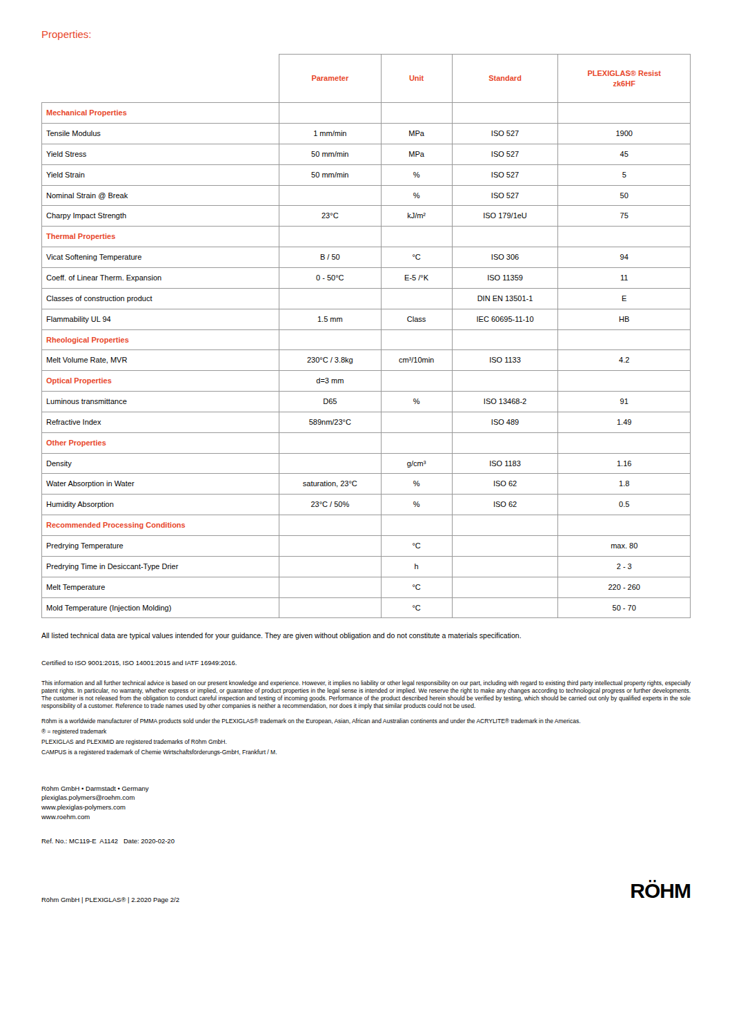Properties:
| | Parameter | Unit | Standard | PLEXIGLAS® Resist zk6HF |
| --- | --- | --- | --- | --- |
| Mechanical Properties | | | | |
| Tensile Modulus | 1 mm/min | MPa | ISO 527 | 1900 |
| Yield Stress | 50 mm/min | MPa | ISO 527 | 45 |
| Yield Strain | 50 mm/min | % | ISO 527 | 5 |
| Nominal Strain @ Break | | % | ISO 527 | 50 |
| Charpy Impact Strength | 23°C | kJ/m² | ISO 179/1eU | 75 |
| Thermal Properties | | | | |
| Vicat Softening Temperature | B / 50 | °C | ISO 306 | 94 |
| Coeff. of Linear Therm. Expansion | 0 - 50°C | E-5 /°K | ISO 11359 | 11 |
| Classes of construction product | | | DIN EN 13501-1 | E |
| Flammability UL 94 | 1.5 mm | Class | IEC 60695-11-10 | HB |
| Rheological Properties | | | | |
| Melt Volume Rate, MVR | 230°C / 3.8kg | cm³/10min | ISO 1133 | 4.2 |
| Optical Properties | d=3 mm | | | |
| Luminous transmittance | D65 | % | ISO 13468-2 | 91 |
| Refractive Index | 589nm/23°C | | ISO 489 | 1.49 |
| Other Properties | | | | |
| Density | | g/cm³ | ISO 1183 | 1.16 |
| Water Absorption in Water | saturation, 23°C | % | ISO 62 | 1.8 |
| Humidity Absorption | 23°C / 50% | % | ISO 62 | 0.5 |
| Recommended Processing Conditions | | | | |
| Predrying Temperature | | °C | | max. 80 |
| Predrying Time in Desiccant-Type Drier | | h | | 2 - 3 |
| Melt Temperature | | °C | | 220 - 260 |
| Mold Temperature (Injection Molding) | | °C | | 50 - 70 |
All listed technical data are typical values intended for your guidance. They are given without obligation and do not constitute a materials specification.
Certified to ISO 9001:2015, ISO 14001:2015 and IATF 16949:2016.
This information and all further technical advice is based on our present knowledge and experience. However, it implies no liability or other legal responsibility on our part, including with regard to existing third party intellectual property rights, especially patent rights. In particular, no warranty, whether express or implied, or guarantee of product properties in the legal sense is intended or implied. We reserve the right to make any changes according to technological progress or further developments. The customer is not released from the obligation to conduct careful inspection and testing of incoming goods. Performance of the product described herein should be verified by testing, which should be carried out only by qualified experts in the sole responsibility of a customer. Reference to trade names used by other companies is neither a recommendation, nor does it imply that similar products could not be used.
Röhm is a worldwide manufacturer of PMMA products sold under the PLEXIGLAS® trademark on the European, Asian, African and Australian continents and under the ACRYLITE® trademark in the Americas.
® = registered trademark
PLEXIGLAS and PLEXIMID are registered trademarks of Röhm GmbH.
CAMPUS is a registered trademark of Chemie Wirtschaftsförderungs-GmbH, Frankfurt / M.
Röhm GmbH • Darmstadt • Germany
plexiglas.polymers@roehm.com
www.plexiglas-polymers.com
www.roehm.com
Ref. No.: MC119-E A1142 Date: 2020-02-20
Röhm GmbH | PLEXIGLAS® | 2.2020 Page 2/2
RÖHM